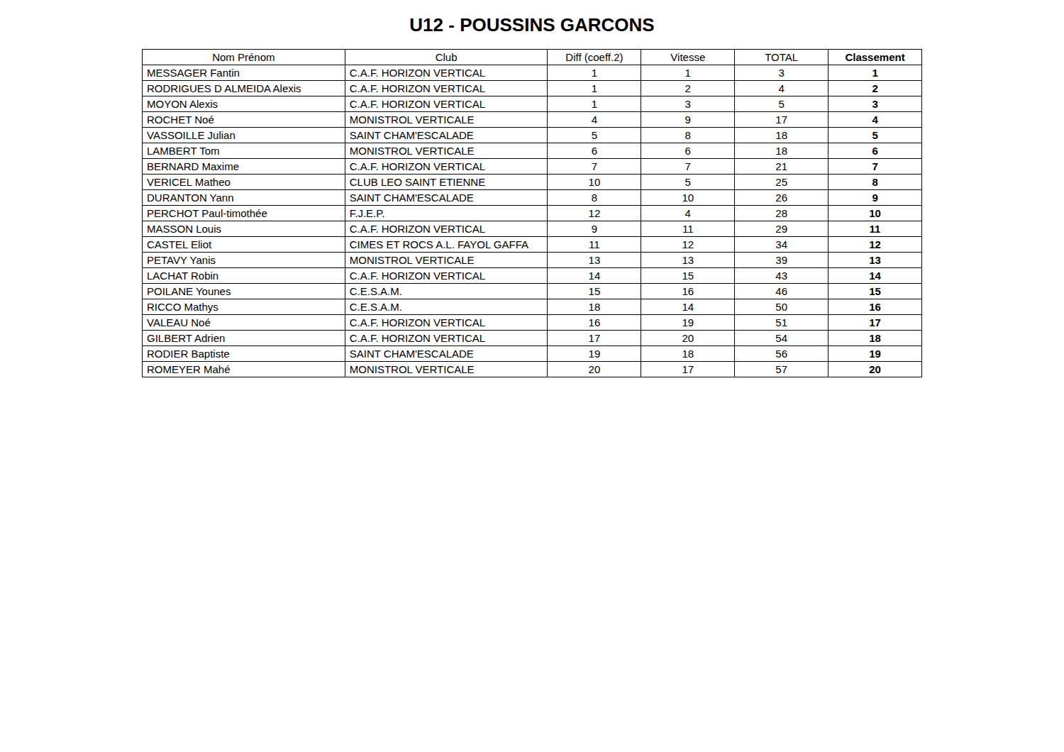U12 - POUSSINS GARCONS
| Nom Prénom | Club | Diff (coeff.2) | Vitesse | TOTAL | Classement |
| --- | --- | --- | --- | --- | --- |
| MESSAGER Fantin | C.A.F. HORIZON VERTICAL | 1 | 1 | 3 | 1 |
| RODRIGUES D ALMEIDA Alexis | C.A.F. HORIZON VERTICAL | 1 | 2 | 4 | 2 |
| MOYON Alexis | C.A.F. HORIZON VERTICAL | 1 | 3 | 5 | 3 |
| ROCHET Noé | MONISTROL VERTICALE | 4 | 9 | 17 | 4 |
| VASSOILLE Julian | SAINT CHAM'ESCALADE | 5 | 8 | 18 | 5 |
| LAMBERT Tom | MONISTROL VERTICALE | 6 | 6 | 18 | 6 |
| BERNARD Maxime | C.A.F. HORIZON VERTICAL | 7 | 7 | 21 | 7 |
| VERICEL Matheo | CLUB LEO SAINT ETIENNE | 10 | 5 | 25 | 8 |
| DURANTON Yann | SAINT CHAM'ESCALADE | 8 | 10 | 26 | 9 |
| PERCHOT Paul-timothée | F.J.E.P. | 12 | 4 | 28 | 10 |
| MASSON Louis | C.A.F. HORIZON VERTICAL | 9 | 11 | 29 | 11 |
| CASTEL Eliot | CIMES ET ROCS A.L. FAYOL GAFFA | 11 | 12 | 34 | 12 |
| PETAVY Yanis | MONISTROL VERTICALE | 13 | 13 | 39 | 13 |
| LACHAT Robin | C.A.F. HORIZON VERTICAL | 14 | 15 | 43 | 14 |
| POILANE Younes | C.E.S.A.M. | 15 | 16 | 46 | 15 |
| RICCO Mathys | C.E.S.A.M. | 18 | 14 | 50 | 16 |
| VALEAU Noé | C.A.F. HORIZON VERTICAL | 16 | 19 | 51 | 17 |
| GILBERT Adrien | C.A.F. HORIZON VERTICAL | 17 | 20 | 54 | 18 |
| RODIER Baptiste | SAINT CHAM'ESCALADE | 19 | 18 | 56 | 19 |
| ROMEYER Mahé | MONISTROL VERTICALE | 20 | 17 | 57 | 20 |